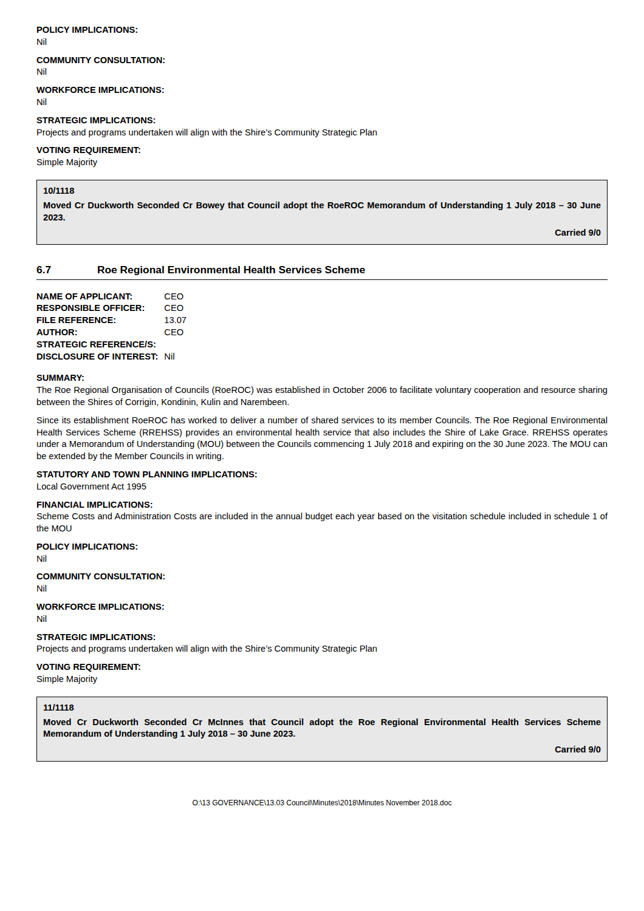POLICY IMPLICATIONS:
Nil
COMMUNITY CONSULTATION:
Nil
WORKFORCE IMPLICATIONS:
Nil
STRATEGIC IMPLICATIONS:
Projects and programs undertaken will align with the Shire’s Community Strategic Plan
VOTING REQUIREMENT:
Simple Majority
10/1118
Moved Cr Duckworth Seconded Cr Bowey that Council adopt the RoeROC Memorandum of Understanding 1 July 2018 – 30 June 2023.
Carried 9/0
6.7 Roe Regional Environmental Health Services Scheme
| NAME OF APPLICANT: | CEO |
| RESPONSIBLE OFFICER: | CEO |
| FILE REFERENCE: | 13.07 |
| AUTHOR: | CEO |
| STRATEGIC REFERENCE/S: | |
| DISCLOSURE OF INTEREST: | Nil |
SUMMARY:
The Roe Regional Organisation of Councils (RoeROC) was established in October 2006 to facilitate voluntary cooperation and resource sharing between the Shires of Corrigin, Kondinin, Kulin and Narembeen.
Since its establishment RoeROC has worked to deliver a number of shared services to its member Councils. The Roe Regional Environmental Health Services Scheme (RREHSS) provides an environmental health service that also includes the Shire of Lake Grace. RREHSS operates under a Memorandum of Understanding (MOU) between the Councils commencing 1 July 2018 and expiring on the 30 June 2023. The MOU can be extended by the Member Councils in writing.
STATUTORY AND TOWN PLANNING IMPLICATIONS:
Local Government Act 1995
FINANCIAL IMPLICATIONS:
Scheme Costs and Administration Costs are included in the annual budget each year based on the visitation schedule included in schedule 1 of the MOU
POLICY IMPLICATIONS:
Nil
COMMUNITY CONSULTATION:
Nil
WORKFORCE IMPLICATIONS:
Nil
STRATEGIC IMPLICATIONS:
Projects and programs undertaken will align with the Shire’s Community Strategic Plan
VOTING REQUIREMENT:
Simple Majority
11/1118
Moved Cr Duckworth Seconded Cr McInnes that Council adopt the Roe Regional Environmental Health Services Scheme Memorandum of Understanding 1 July 2018 – 30 June 2023.
Carried 9/0
O:\13 GOVERNANCE\13.03 Council\Minutes\2018\Minutes November 2018.doc